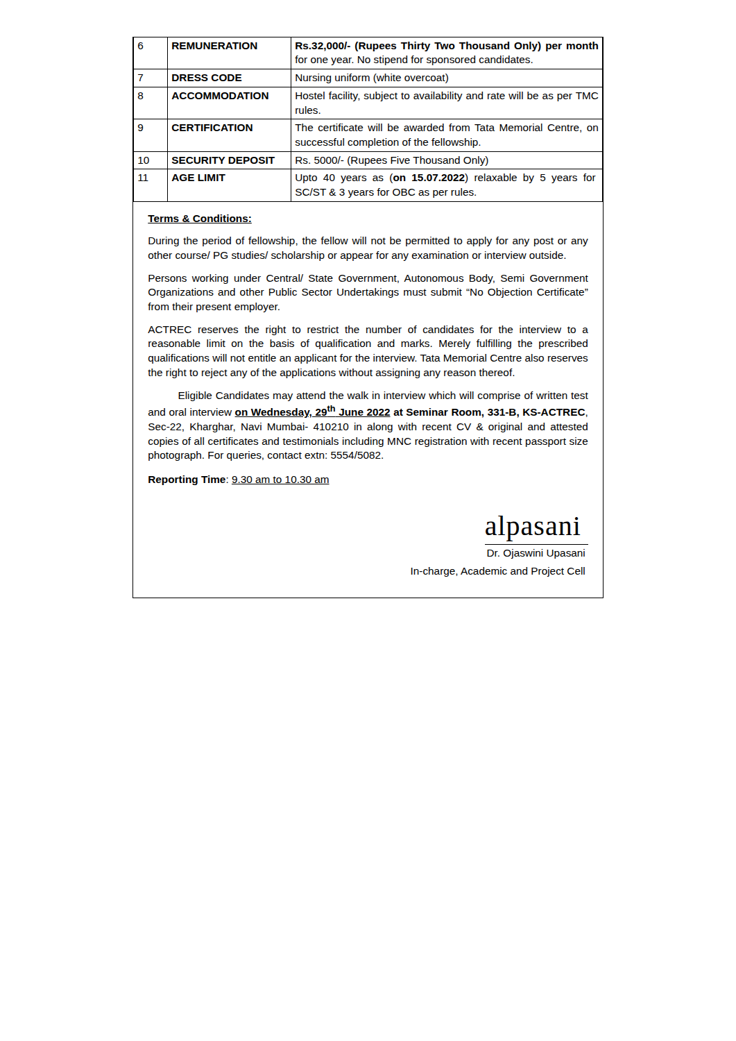| 6 | REMUNERATION | Rs.32,000/- (Rupees Thirty Two Thousand Only) per month for one year. No stipend for sponsored candidates. |
| 7 | DRESS CODE | Nursing uniform (white overcoat) |
| 8 | ACCOMMODATION | Hostel facility, subject to availability and rate will be as per TMC rules. |
| 9 | CERTIFICATION | The certificate will be awarded from Tata Memorial Centre, on successful completion of the fellowship. |
| 10 | SECURITY DEPOSIT | Rs. 5000/- (Rupees Five Thousand Only) |
| 11 | AGE LIMIT | Upto 40 years as ( on 15.07.2022 ) relaxable by 5 years for SC/ST & 3 years for OBC as per rules. |
Terms & Conditions:
During the period of fellowship, the fellow will not be permitted to apply for any post or any other course/ PG studies/ scholarship or appear for any examination or interview outside.
Persons working under Central/ State Government, Autonomous Body, Semi Government Organizations and other Public Sector Undertakings must submit “No Objection Certificate” from their present employer.
ACTREC reserves the right to restrict the number of candidates for the interview to a reasonable limit on the basis of qualification and marks. Merely fulfilling the prescribed qualifications will not entitle an applicant for the interview. Tata Memorial Centre also reserves the right to reject any of the applications without assigning any reason thereof.
Eligible Candidates may attend the walk in interview which will comprise of written test and oral interview on Wednesday, 29th June 2022 at Seminar Room, 331-B, KS-ACTREC, Sec-22, Kharghar, Navi Mumbai- 410210 in along with recent CV & original and attested copies of all certificates and testimonials including MNC registration with recent passport size photograph. For queries, contact extn: 5554/5082.
Reporting Time: 9.30 am to 10.30 am
alpasani
Dr. Ojaswini Upasani
In-charge, Academic and Project Cell